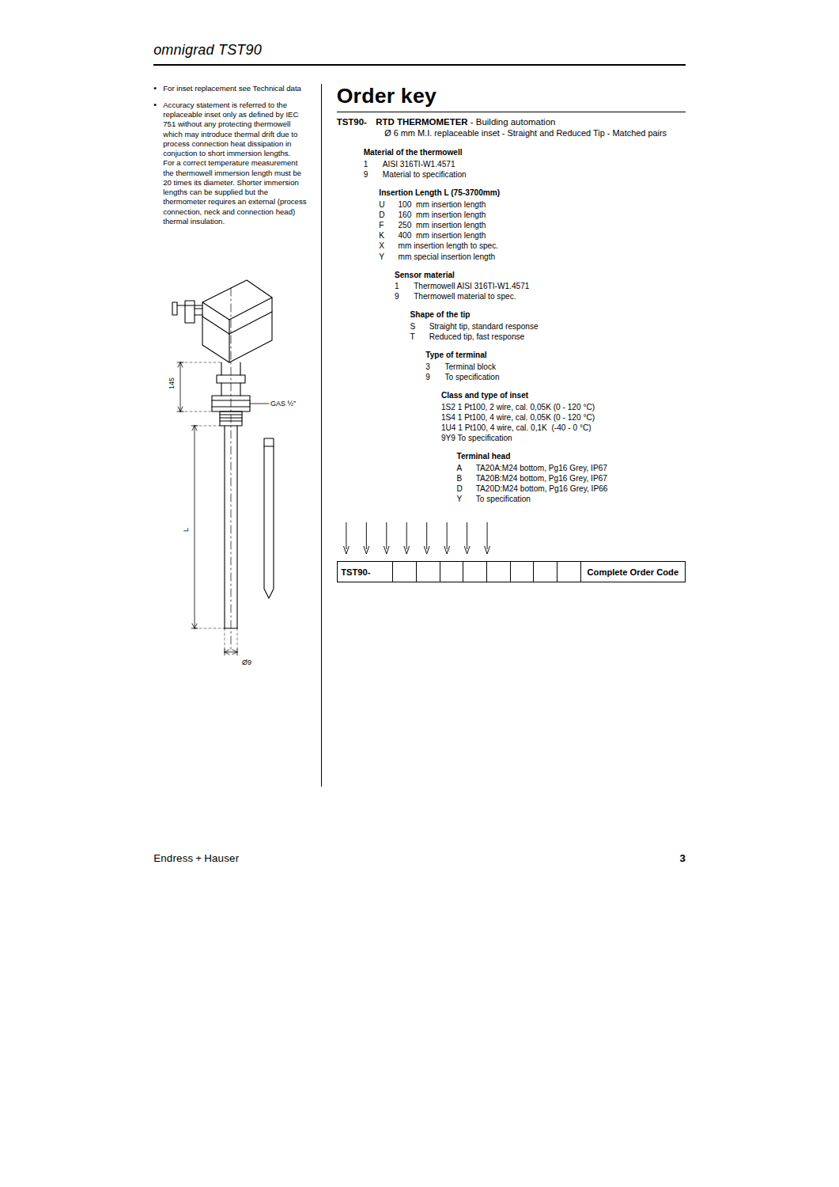omnigrad TST90
For inset replacement see Technical data
Accuracy statement is referred to the replaceable inset only as defined by IEC 751 without any protecting thermowell which may introduce thermal drift due to process connection heat dissipation in conjuction to short immersion lengths.
For a correct temperature measurement the thermowell immersion length must be 20 times its diameter. Shorter immersion lengths can be supplied but the thermometer requires an external (process connection, neck and connection head) thermal insulation.
145 L GAS ½” Ø9
Order key
TST90-
RTD THERMOMETER - Building automation
Ø 6 mm M.I. replaceable inset - Straight and Reduced Tip - Matched pairs
Material of the thermowell
1 AISI 316TI-W1.4571
9 Material to specification
Insertion Length L (75-3700mm)
U 100 mm insertion length
D 160 mm insertion length
F 250 mm insertion length
K 400 mm insertion length
Xmm insertion length to spec.
Ymm special insertion length
Sensor material
1 Thermowell AISI 316TI-W1.4571
9 Thermowell material to spec.
Shape of the tip
SStraight tip, standard response
TReduced tip, fast response
Type of terminal
3 Terminal block
9 To specification
Class and type of inset
1S2 1 Pt100, 2 wire, cal. 0,05K (0 - 120 °C)
1S4 1 Pt100, 4 wire, cal. 0,05K (0 - 120 °C)
1U4 1 Pt100, 4 wire, cal. 0,1K (-40 - 0 °C)
9Y9 To specification
Terminal head
ATA20A:M24 bottom, Pg16 Grey, IP67
BTA20B:M24 bottom, Pg16 Grey, IP67
DTA20D:M24 bottom, Pg16 Grey, IP66
YTo specification
| TST90- | | | | | | | | | Complete Order Code |
Endress + Hauser
3